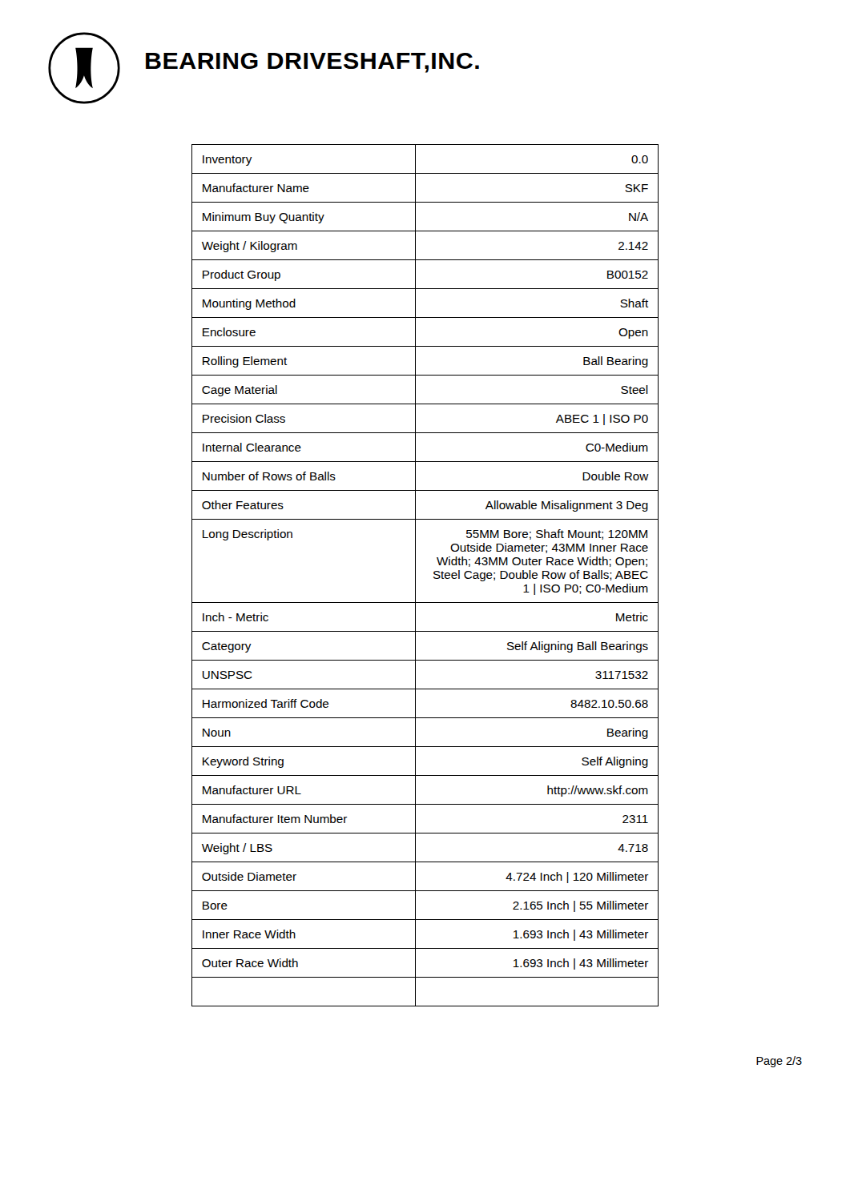BEARING DRIVESHAFT,INC.
| Inventory | 0.0 |
| Manufacturer Name | SKF |
| Minimum Buy Quantity | N/A |
| Weight / Kilogram | 2.142 |
| Product Group | B00152 |
| Mounting Method | Shaft |
| Enclosure | Open |
| Rolling Element | Ball Bearing |
| Cage Material | Steel |
| Precision Class | ABEC 1 / ISO P0 |
| Internal Clearance | C0-Medium |
| Number of Rows of Balls | Double Row |
| Other Features | Allowable Misalignment 3 Deg |
| Long Description | 55MM Bore; Shaft Mount; 120MM Outside Diameter; 43MM Inner Race Width; 43MM Outer Race Width; Open; Steel Cage; Double Row of Balls; ABEC 1 / ISO P0; C0-Medium |
| Inch - Metric | Metric |
| Category | Self Aligning Ball Bearings |
| UNSPSC | 31171532 |
| Harmonized Tariff Code | 8482.10.50.68 |
| Noun | Bearing |
| Keyword String | Self Aligning |
| Manufacturer URL | http://www.skf.com |
| Manufacturer Item Number | 2311 |
| Weight / LBS | 4.718 |
| Outside Diameter | 4.724 Inch / 120 Millimeter |
| Bore | 2.165 Inch / 55 Millimeter |
| Inner Race Width | 1.693 Inch / 43 Millimeter |
| Outer Race Width | 1.693 Inch / 43 Millimeter |
Page 2/3